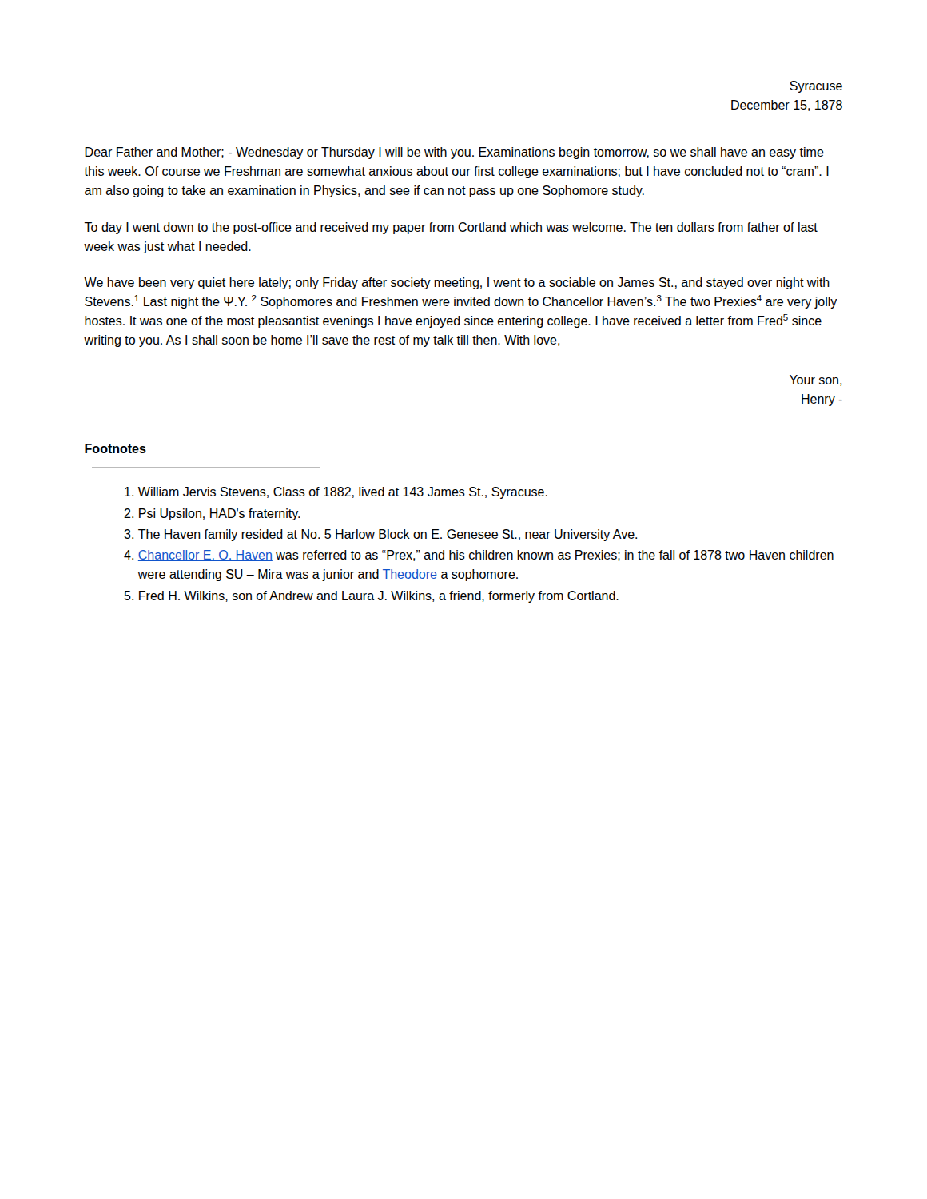Syracuse
December 15, 1878
Dear Father and Mother; - Wednesday or Thursday I will be with you. Examinations begin tomorrow, so we shall have an easy time this week. Of course we Freshman are somewhat anxious about our first college examinations; but I have concluded not to “cram”. I am also going to take an examination in Physics, and see if can not pass up one Sophomore study.
To day I went down to the post-office and received my paper from Cortland which was welcome. The ten dollars from father of last week was just what I needed.
We have been very quiet here lately; only Friday after society meeting, I went to a sociable on James St., and stayed over night with Stevens.1 Last night the Ψ.Y. 2 Sophomores and Freshmen were invited down to Chancellor Haven’s.3 The two Prexies4 are very jolly hostes. It was one of the most pleasantist evenings I have enjoyed since entering college. I have received a letter from Fred5 since writing to you. As I shall soon be home I’ll save the rest of my talk till then. With love,
Your son,
Henry -
Footnotes
William Jervis Stevens, Class of 1882, lived at 143 James St., Syracuse.
Psi Upsilon, HAD's fraternity.
The Haven family resided at No. 5 Harlow Block on E. Genesee St., near University Ave.
Chancellor E. O. Haven was referred to as “Prex,” and his children known as Prexies; in the fall of 1878 two Haven children were attending SU – Mira was a junior and Theodore a sophomore.
Fred H. Wilkins, son of Andrew and Laura J. Wilkins, a friend, formerly from Cortland.